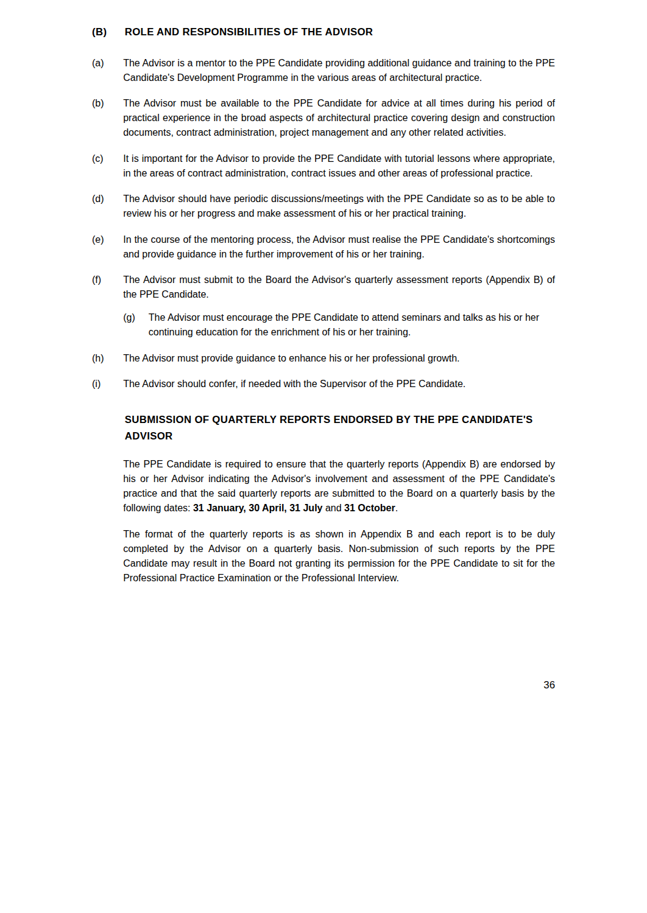(B) ROLE AND RESPONSIBILITIES OF THE ADVISOR
(a) The Advisor is a mentor to the PPE Candidate providing additional guidance and training to the PPE Candidate's Development Programme in the various areas of architectural practice.
(b) The Advisor must be available to the PPE Candidate for advice at all times during his period of practical experience in the broad aspects of architectural practice covering design and construction documents, contract administration, project management and any other related activities.
(c) It is important for the Advisor to provide the PPE Candidate with tutorial lessons where appropriate, in the areas of contract administration, contract issues and other areas of professional practice.
(d) The Advisor should have periodic discussions/meetings with the PPE Candidate so as to be able to review his or her progress and make assessment of his or her practical training.
(e) In the course of the mentoring process, the Advisor must realise the PPE Candidate's shortcomings and provide guidance in the further improvement of his or her training.
(f) The Advisor must submit to the Board the Advisor's quarterly assessment reports (Appendix B) of the PPE Candidate.
(g) The Advisor must encourage the PPE Candidate to attend seminars and talks as his or her continuing education for the enrichment of his or her training.
(h) The Advisor must provide guidance to enhance his or her professional growth.
(i) The Advisor should confer, if needed with the Supervisor of the PPE Candidate.
SUBMISSION OF QUARTERLY REPORTS ENDORSED BY THE PPE CANDIDATE'S ADVISOR
The PPE Candidate is required to ensure that the quarterly reports (Appendix B) are endorsed by his or her Advisor indicating the Advisor's involvement and assessment of the PPE Candidate's practice and that the said quarterly reports are submitted to the Board on a quarterly basis by the following dates: 31 January, 30 April, 31 July and 31 October.
The format of the quarterly reports is as shown in Appendix B and each report is to be duly completed by the Advisor on a quarterly basis. Non-submission of such reports by the PPE Candidate may result in the Board not granting its permission for the PPE Candidate to sit for the Professional Practice Examination or the Professional Interview.
36